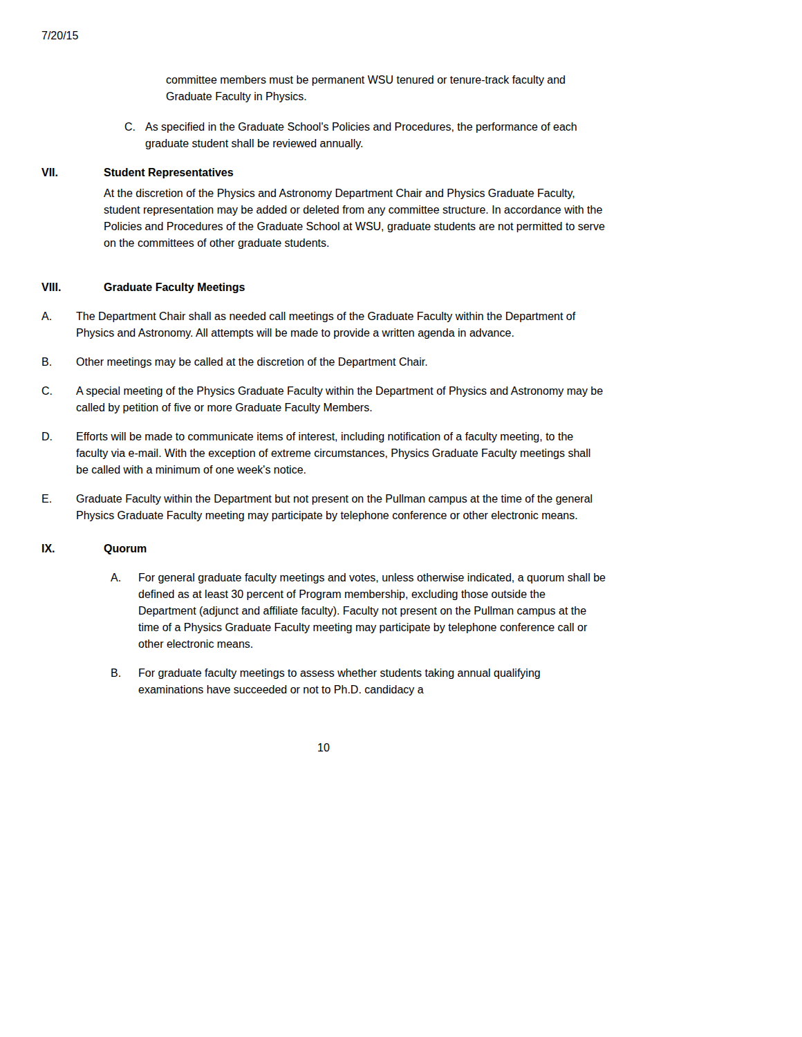7/20/15
committee members must be permanent WSU tenured or tenure-track faculty and Graduate Faculty in Physics.
C.
As specified in the Graduate School's Policies and Procedures, the performance of each graduate student shall be reviewed annually.
VII.
Student Representatives
At the discretion of the Physics and Astronomy Department Chair and Physics Graduate Faculty, student representation may be added or deleted from any committee structure. In accordance with the Policies and Procedures of the Graduate School at WSU, graduate students are not permitted to serve on the committees of other graduate students.
VIII.
Graduate Faculty Meetings
A.
The Department Chair shall as needed call meetings of the Graduate Faculty within the Department of Physics and Astronomy. All attempts will be made to provide a written agenda in advance.
B.
Other meetings may be called at the discretion of the Department Chair.
C.
A special meeting of the Physics Graduate Faculty within the Department of Physics and Astronomy may be called by petition of five or more Graduate Faculty Members.
D.
Efforts will be made to communicate items of interest, including notification of a faculty meeting, to the faculty via e-mail. With the exception of extreme circumstances, Physics Graduate Faculty meetings shall be called with a minimum of one week's notice.
E.
Graduate Faculty within the Department but not present on the Pullman campus at the time of the general Physics Graduate Faculty meeting may participate by telephone conference or other electronic means.
IX.
Quorum
A.
For general graduate faculty meetings and votes, unless otherwise indicated, a quorum shall be defined as at least 30 percent of Program membership, excluding those outside the Department (adjunct and affiliate faculty). Faculty not present on the Pullman campus at the time of a Physics Graduate Faculty meeting may participate by telephone conference call or other electronic means.
B.
For graduate faculty meetings to assess whether students taking annual qualifying examinations have succeeded or not to Ph.D. candidacy a
10